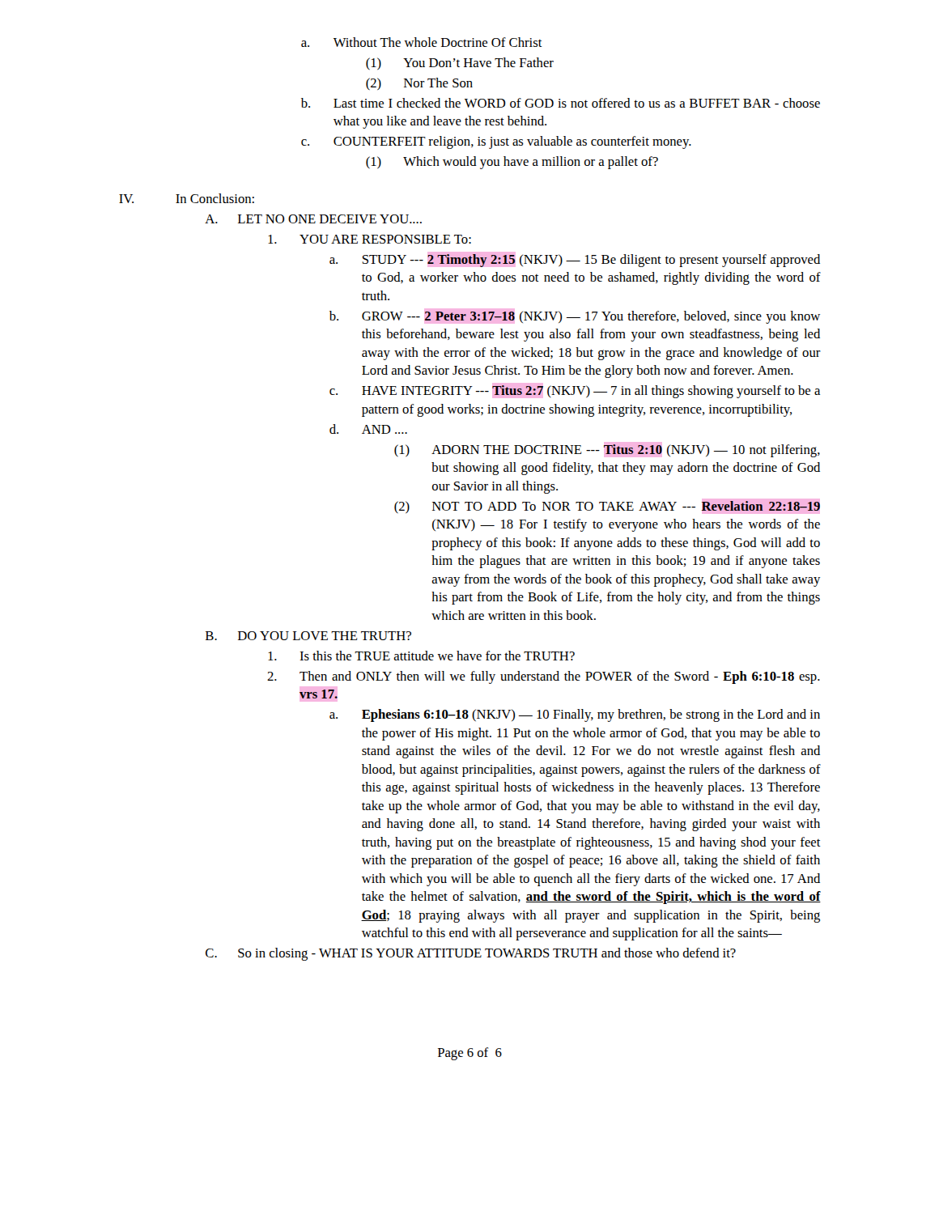a. Without The whole Doctrine Of Christ
(1) You Don’t Have The Father
(2) Nor The Son
b. Last time I checked the WORD of GOD is not offered to us as a BUFFET BAR - choose what you like and leave the rest behind.
c. COUNTERFEIT religion, is just as valuable as counterfeit money.
(1) Which would you have a million or a pallet of?
IV. In Conclusion:
A. LET NO ONE DECEIVE YOU....
1. YOU ARE RESPONSIBLE To:
a. STUDY --- 2 Timothy 2:15 (NKJV) — 15 Be diligent to present yourself approved to God, a worker who does not need to be ashamed, rightly dividing the word of truth.
b. GROW --- 2 Peter 3:17–18 (NKJV) — 17 You therefore, beloved, since you know this beforehand, beware lest you also fall from your own steadfastness, being led away with the error of the wicked; 18 but grow in the grace and knowledge of our Lord and Savior Jesus Christ. To Him be the glory both now and forever. Amen.
c. HAVE INTEGRITY --- Titus 2:7 (NKJV) — 7 in all things showing yourself to be a pattern of good works; in doctrine showing integrity, reverence, incorruptibility,
d. AND ....
(1) ADORN THE DOCTRINE --- Titus 2:10 (NKJV) — 10 not pilfering, but showing all good fidelity, that they may adorn the doctrine of God our Savior in all things.
(2) NOT TO ADD To NOR TO TAKE AWAY --- Revelation 22:18–19 (NKJV) — 18 For I testify to everyone who hears the words of the prophecy of this book: If anyone adds to these things, God will add to him the plagues that are written in this book; 19 and if anyone takes away from the words of the book of this prophecy, God shall take away his part from the Book of Life, from the holy city, and from the things which are written in this book.
B. DO YOU LOVE THE TRUTH?
1. Is this the TRUE attitude we have for the TRUTH?
2. Then and ONLY then will we fully understand the POWER of the Sword - Eph 6:10-18 esp. vrs 17.
a. Ephesians 6:10–18 (NKJV) — 10 Finally, my brethren, be strong in the Lord and in the power of His might. 11 Put on the whole armor of God, that you may be able to stand against the wiles of the devil. 12 For we do not wrestle against flesh and blood, but against principalities, against powers, against the rulers of the darkness of this age, against spiritual hosts of wickedness in the heavenly places. 13 Therefore take up the whole armor of God, that you may be able to withstand in the evil day, and having done all, to stand. 14 Stand therefore, having girded your waist with truth, having put on the breastplate of righteousness, 15 and having shod your feet with the preparation of the gospel of peace; 16 above all, taking the shield of faith with which you will be able to quench all the fiery darts of the wicked one. 17 And take the helmet of salvation, and the sword of the Spirit, which is the word of God; 18 praying always with all prayer and supplication in the Spirit, being watchful to this end with all perseverance and supplication for all the saints—
C. So in closing - WHAT IS YOUR ATTITUDE TOWARDS TRUTH and those who defend it?
Page 6 of 6